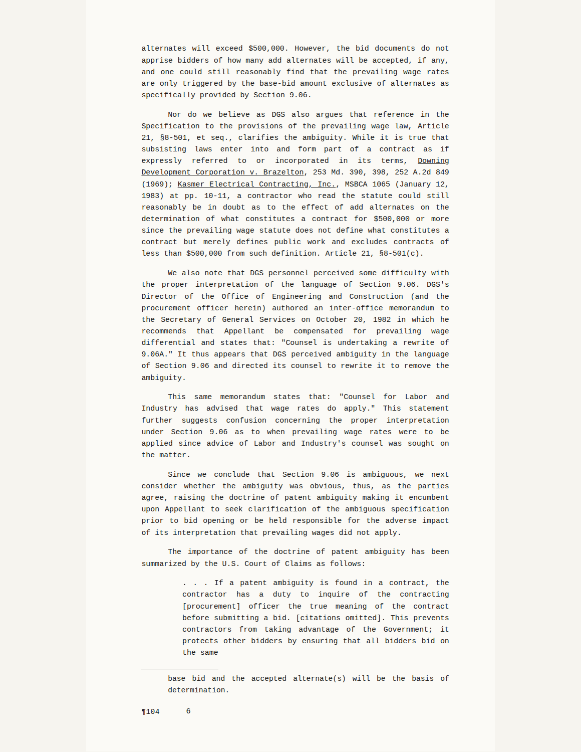alternates will exceed $500,000. However, the bid documents do not apprise bidders of how many add alternates will be accepted, if any, and one could still reasonably find that the prevailing wage rates are only triggered by the base-bid amount exclusive of alternates as specifically provided by Section 9.06.
Nor do we believe as DGS also argues that reference in the Specification to the provisions of the prevailing wage law, Article 21, §8‑501, et seq., clarifies the ambiguity. While it is true that subsisting laws enter into and form part of a contract as if expressly referred to or incorporated in its terms, Downing Development Corporation v. Brazelton, 253 Md. 390, 398, 252 A.2d 849 (1969); Kasmer Electrical Contracting, Inc., MSBCA 1065 (January 12, 1983) at pp. 10‑11, a contractor who read the statute could still reasonably be in doubt as to the effect of add alternates on the determination of what constitutes a contract for $500,000 or more since the prevailing wage statute does not define what constitutes a contract but merely defines public work and excludes contracts of less than $500,000 from such definition. Article 21, §8‑501(c).
We also note that DGS personnel perceived some difficulty with the proper interpretation of the language of Section 9.06. DGS's Director of the Office of Engineering and Construction (and the procurement officer herein) authored an inter-office memorandum to the Secretary of General Services on October 20, 1982 in which he recommends that Appellant be compensated for prevailing wage differential and states that: "Counsel is undertaking a rewrite of 9.06A." It thus appears that DGS perceived ambiguity in the language of Section 9.06 and directed its counsel to rewrite it to remove the ambiguity.
This same memorandum states that: "Counsel for Labor and Industry has advised that wage rates do apply." This statement further suggests confusion concerning the proper interpretation under Section 9.06 as to when prevailing wage rates were to be applied since advice of Labor and Industry's counsel was sought on the matter.
Since we conclude that Section 9.06 is ambiguous, we next consider whether the ambiguity was obvious, thus, as the parties agree, raising the doctrine of patent ambiguity making it encumbent upon Appellant to seek clarification of the ambiguous specification prior to bid opening or be held responsible for the adverse impact of its interpretation that prevailing wages did not apply.
The importance of the doctrine of patent ambiguity has been summarized by the U.S. Court of Claims as follows:
. . . If a patent ambiguity is found in a contract, the contractor has a duty to inquire of the contracting [procurement] officer the true meaning of the contract before submitting a bid. [citations omitted]. This prevents contractors from taking advantage of the Government; it protects other bidders by ensuring that all bidders bid on the same
base bid and the accepted alternate(s) will be the basis of determination.
¶104 6